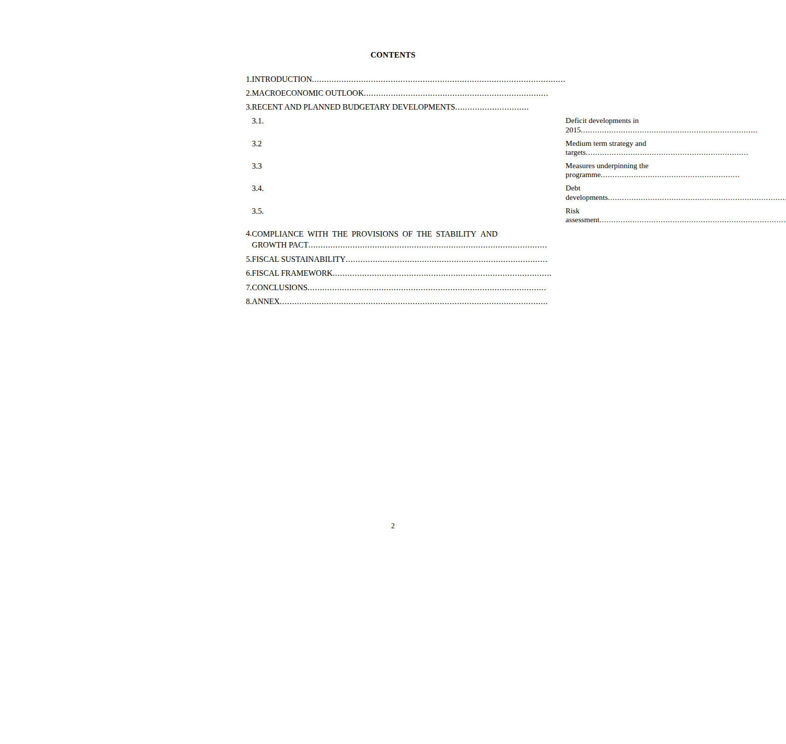CONTENTS
| 1. | INTRODUCTION ....................................................................................................... | 3 |
| 2. | MACROECONOMIC OUTLOOK ........................................................................... | 4 |
| 3. | RECENT AND PLANNED BUDGETARY DEVELOPMENTS .............................. | 6 |
| | 3.1. | Deficit developments in 2015 ........................................................................... | 6 |
| | 3.2 | Medium term strategy and targets ..................................................................... | 6 |
| | 3.3 | Measures underpinning the programme ........................................................... | 10 |
| | 3.4. | Debt developments .......................................................................................... | 12 |
| | 3.5. | Risk assessment .............................................................................................. | 14 |
| 4. | COMPLIANCE WITH THE PROVISIONS OF THE STABILITY AND GROWTH PACT ................................................................................................. | 14 |
| 5. | FISCAL SUSTAINABILITY .................................................................................. | 18 |
| 6. | FISCAL FRAMEWORK ......................................................................................... | 20 |
| 7. | CONCLUSIONS ................................................................................................. | 22 |
| 8. | ANNEX ............................................................................................................. | 24 |
2